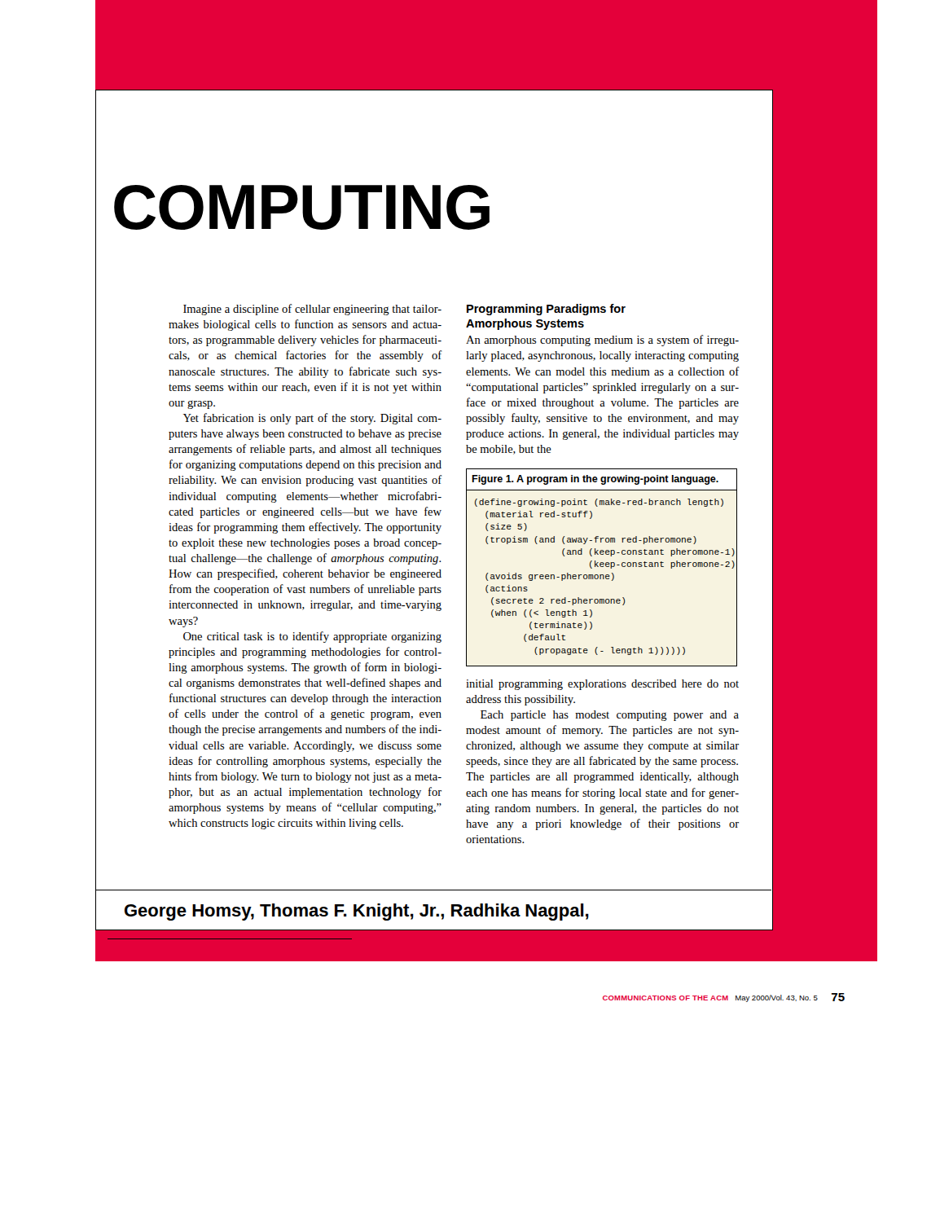COMPUTING
Imagine a discipline of cellular engineering that tailor-makes biological cells to function as sensors and actuators, as programmable delivery vehicles for pharmaceuticals, or as chemical factories for the assembly of nanoscale structures. The ability to fabricate such systems seems within our reach, even if it is not yet within our grasp.
Yet fabrication is only part of the story. Digital computers have always been constructed to behave as precise arrangements of reliable parts, and almost all techniques for organizing computations depend on this precision and reliability. We can envision producing vast quantities of individual computing elements—whether microfabricated particles or engineered cells—but we have few ideas for programming them effectively. The opportunity to exploit these new technologies poses a broad conceptual challenge—the challenge of amorphous computing. How can prespecified, coherent behavior be engineered from the cooperation of vast numbers of unreliable parts interconnected in unknown, irregular, and time-varying ways?
One critical task is to identify appropriate organizing principles and programming methodologies for controlling amorphous systems. The growth of form in biological organisms demonstrates that well-defined shapes and functional structures can develop through the interaction of cells under the control of a genetic program, even though the precise arrangements and numbers of the individual cells are variable. Accordingly, we discuss some ideas for controlling amorphous systems, especially the hints from biology. We turn to biology not just as a metaphor, but as an actual implementation technology for amorphous systems by means of “cellular computing,” which constructs logic circuits within living cells.
Programming Paradigms for
Amorphous Systems
An amorphous computing medium is a system of irregularly placed, asynchronous, locally interacting computing elements. We can model this medium as a collection of “computational particles” sprinkled irregularly on a surface or mixed throughout a volume. The particles are possibly faulty, sensitive to the environment, and may produce actions. In general, the individual particles may be mobile, but the
Figure 1. A program in the growing-point language.
(define-growing-point (make-red-branch length)
  (material red-stuff)
  (size 5)
  (tropism (and (away-from red-pheromone)
                (and (keep-constant pheromone-1)
                     (keep-constant pheromone-2))))
  (avoids green-pheromone)
  (actions
   (secrete 2 red-pheromone)
   (when ((< length 1)
          (terminate))
         (default
           (propagate (- length 1))))))
initial programming explorations described here do not address this possibility.
Each particle has modest computing power and a modest amount of memory. The particles are not synchronized, although we assume they compute at similar speeds, since they are all fabricated by the same process. The particles are all programmed identically, although each one has means for storing local state and for generating random numbers. In general, the particles do not have any a priori knowledge of their positions or orientations.
George Homsy, Thomas F. Knight, Jr., Radhika Nagpal,
COMMUNICATIONS OF THE ACM May 2000/Vol. 43, No. 5 75